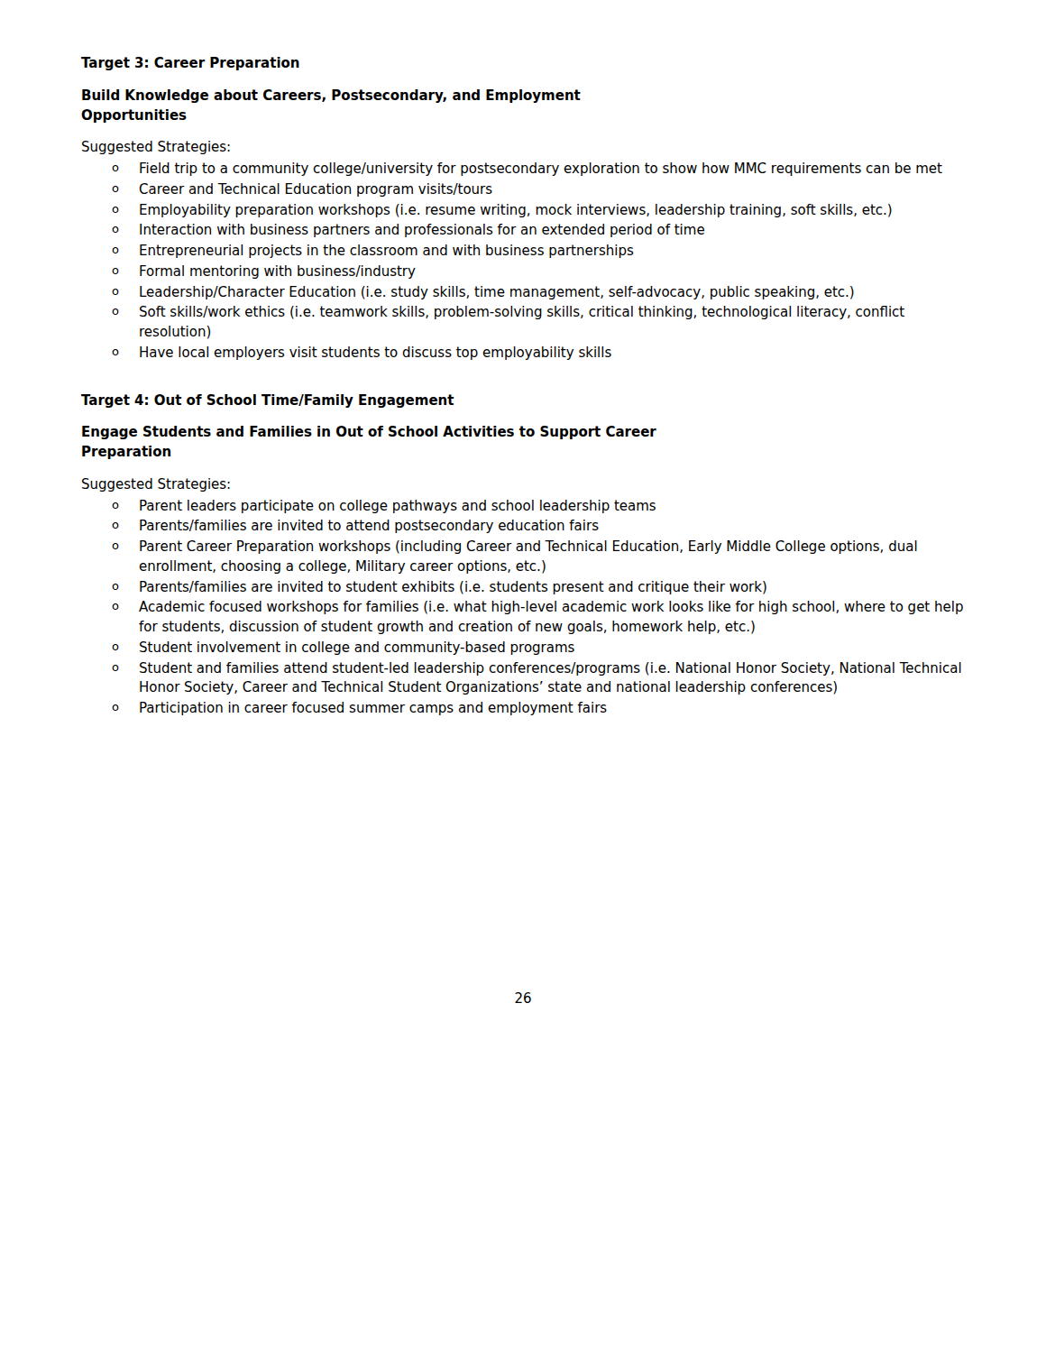Target 3: Career Preparation
Build Knowledge about Careers, Postsecondary, and Employment
Opportunities
Suggested Strategies:
Field trip to a community college/university for postsecondary exploration to show how MMC requirements can be met
Career and Technical Education program visits/tours
Employability preparation workshops (i.e. resume writing, mock interviews, leadership training, soft skills, etc.)
Interaction with business partners and professionals for an extended period of time
Entrepreneurial projects in the classroom and with business partnerships
Formal mentoring with business/industry
Leadership/Character Education (i.e. study skills, time management, self-advocacy, public speaking, etc.)
Soft skills/work ethics (i.e. teamwork skills, problem-solving skills, critical thinking, technological literacy, conflict resolution)
Have local employers visit students to discuss top employability skills
Target 4: Out of School Time/Family Engagement
Engage Students and Families in Out of School Activities to Support Career
Preparation
Suggested Strategies:
Parent leaders participate on college pathways and school leadership teams
Parents/families are invited to attend postsecondary education fairs
Parent Career Preparation workshops (including Career and Technical Education, Early Middle College options, dual enrollment, choosing a college, Military career options, etc.)
Parents/families are invited to student exhibits (i.e. students present and critique their work)
Academic focused workshops for families (i.e. what high-level academic work looks like for high school, where to get help for students, discussion of student growth and creation of new goals, homework help, etc.)
Student involvement in college and community-based programs
Student and families attend student-led leadership conferences/programs (i.e. National Honor Society, National Technical Honor Society, Career and Technical Student Organizations’ state and national leadership conferences)
Participation in career focused summer camps and employment fairs
26